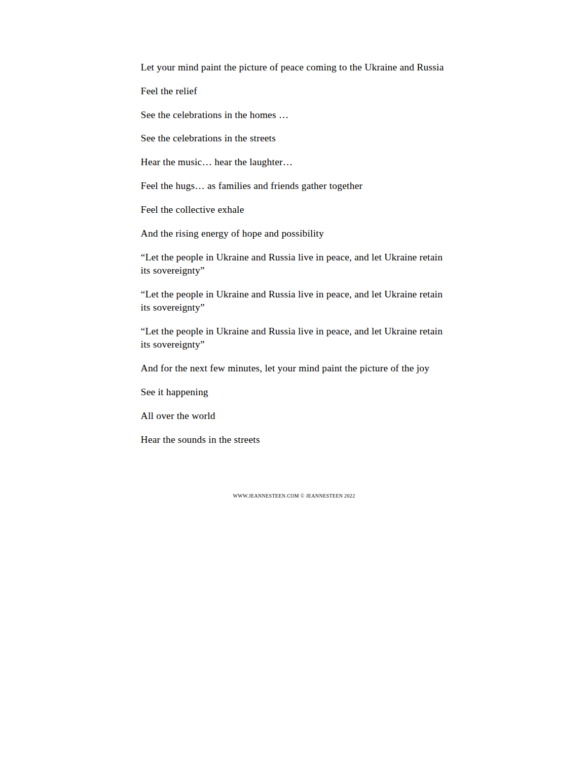Let your mind paint the picture of peace coming to the Ukraine and Russia
Feel the relief
See the celebrations in the homes …
See the celebrations in the streets
Hear the music… hear the laughter…
Feel the hugs… as families and friends gather together
Feel the collective exhale
And the rising energy of hope and possibility
“Let the people in Ukraine and Russia live in peace, and let Ukraine retain its sovereignty”
“Let the people in Ukraine and Russia live in peace, and let Ukraine retain its sovereignty”
“Let the people in Ukraine and Russia live in peace, and let Ukraine retain its sovereignty”
And for the next few minutes, let your mind paint the picture of the joy
See it happening
All over the world
Hear the sounds in the streets
WWW.JEANNESTEEN.COM © JEANNESTEEN 2022